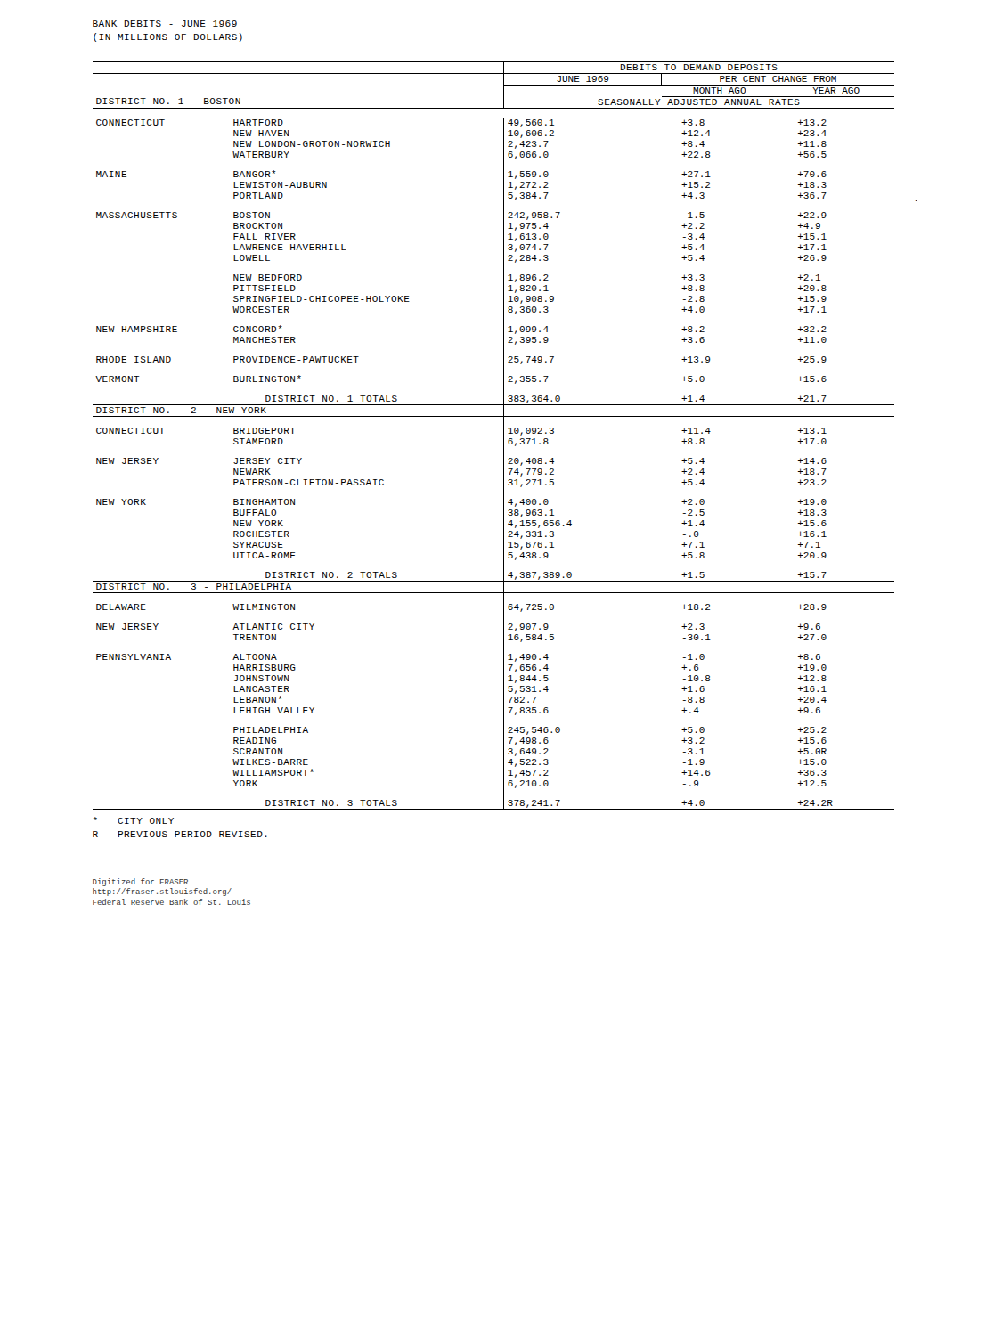BANK DEBITS - JUNE 1969
(IN MILLIONS OF DOLLARS)
| | DEBITS TO DEMAND DEPOSITS |
| | JUNE 1969 | PER CENT CHANGE FROM |
| | | MONTH AGO | YEAR AGO |
| DISTRICT NO. 1 - BOSTON | SEASONALLY ADJUSTED ANNUAL RATES |
| CONNECTICUT | HARTFORD | 49,560.1 | +3.8 | +13.2 |
| | NEW HAVEN | 10,606.2 | +12.4 | +23.4 |
| | NEW LONDON-GROTON-NORWICH | 2,423.7 | +8.4 | +11.8 |
| | WATERBURY | 6,066.0 | +22.8 | +56.5 |
| MAINE | BANGOR* | 1,559.0 | +27.1 | +70.6 |
| | LEWISTON-AUBURN | 1,272.2 | +15.2 | +18.3 |
| | PORTLAND | 5,384.7 | +4.3 | +36.7 |
| MASSACHUSETTS | BOSTON | 242,958.7 | -1.5 | +22.9 |
| | BROCKTON | 1,975.4 | +2.2 | +4.9 |
| | FALL RIVER | 1,613.0 | -3.4 | +15.1 |
| | LAWRENCE-HAVERHILL | 3,074.7 | +5.4 | +17.1 |
| | LOWELL | 2,284.3 | +5.4 | +26.9 |
| | NEW BEDFORD | 1,896.2 | +3.3 | +2.1 |
| | PITTSFIELD | 1,820.1 | +8.8 | +20.8 |
| | SPRINGFIELD-CHICOPEE-HOLYOKE | 10,908.9 | -2.8 | +15.9 |
| | WORCESTER | 8,360.3 | +4.0 | +17.1 |
| NEW HAMPSHIRE | CONCORD* | 1,099.4 | +8.2 | +32.2 |
| | MANCHESTER | 2,395.9 | +3.6 | +11.0 |
| RHODE ISLAND | PROVIDENCE-PAWTUCKET | 25,749.7 | +13.9 | +25.9 |
| VERMONT | BURLINGTON* | 2,355.7 | +5.0 | +15.6 |
| | DISTRICT NO. 1 TOTALS | 383,364.0 | +1.4 | +21.7 |
| DISTRICT NO. 2 - NEW YORK | | | |
| CONNECTICUT | BRIDGEPORT | 10,092.3 | +11.4 | +13.1 |
| | STAMFORD | 6,371.8 | +8.8 | +17.0 |
| NEW JERSEY | JERSEY CITY | 20,408.4 | +5.4 | +14.6 |
| | NEWARK | 74,779.2 | +2.4 | +18.7 |
| | PATERSON-CLIFTON-PASSAIC | 31,271.5 | +5.4 | +23.2 |
| NEW YORK | BINGHAMTON | 4,400.0 | +2.0 | +19.0 |
| | BUFFALO | 38,963.1 | -2.5 | +18.3 |
| | NEW YORK | 4,155,656.4 | +1.4 | +15.6 |
| | ROCHESTER | 24,331.3 | -.0 | +16.1 |
| | SYRACUSE | 15,676.1 | +7.1 | +7.1 |
| | UTICA-ROME | 5,438.9 | +5.8 | +20.9 |
| | DISTRICT NO. 2 TOTALS | 4,387,389.0 | +1.5 | +15.7 |
| DISTRICT NO. 3 - PHILADELPHIA | | | |
| DELAWARE | WILMINGTON | 64,725.0 | +18.2 | +28.9 |
| NEW JERSEY | ATLANTIC CITY | 2,907.9 | +2.3 | +9.6 |
| | TRENTON | 16,584.5 | -30.1 | +27.0 |
| PENNSYLVANIA | ALTOONA | 1,490.4 | -1.0 | +8.6 |
| | HARRISBURG | 7,656.4 | +.6 | +19.0 |
| | JOHNSTOWN | 1,844.5 | -10.8 | +12.8 |
| | LANCASTER | 5,531.4 | +1.6 | +16.1 |
| | LEBANON* | 782.7 | -8.8 | +20.4 |
| | LEHIGH VALLEY | 7,835.6 | +.4 | +9.6 |
| | PHILADELPHIA | 245,546.0 | +5.0 | +25.2 |
| | READING | 7,498.6 | +3.2 | +15.6 |
| | SCRANTON | 3,649.2 | -3.1 | +5.0R |
| | WILKES-BARRE | 4,522.3 | -1.9 | +15.0 |
| | WILLIAMSPORT* | 1,457.2 | +14.6 | +36.3 |
| | YORK | 6,210.0 | -.9 | +12.5 |
| | DISTRICT NO. 3 TOTALS | 378,241.7 | +4.0 | +24.2R |
* CITY ONLY
R - PREVIOUS PERIOD REVISED.
Digitized for FRASER
http://fraser.stlouisfed.org/
Federal Reserve Bank of St. Louis
·